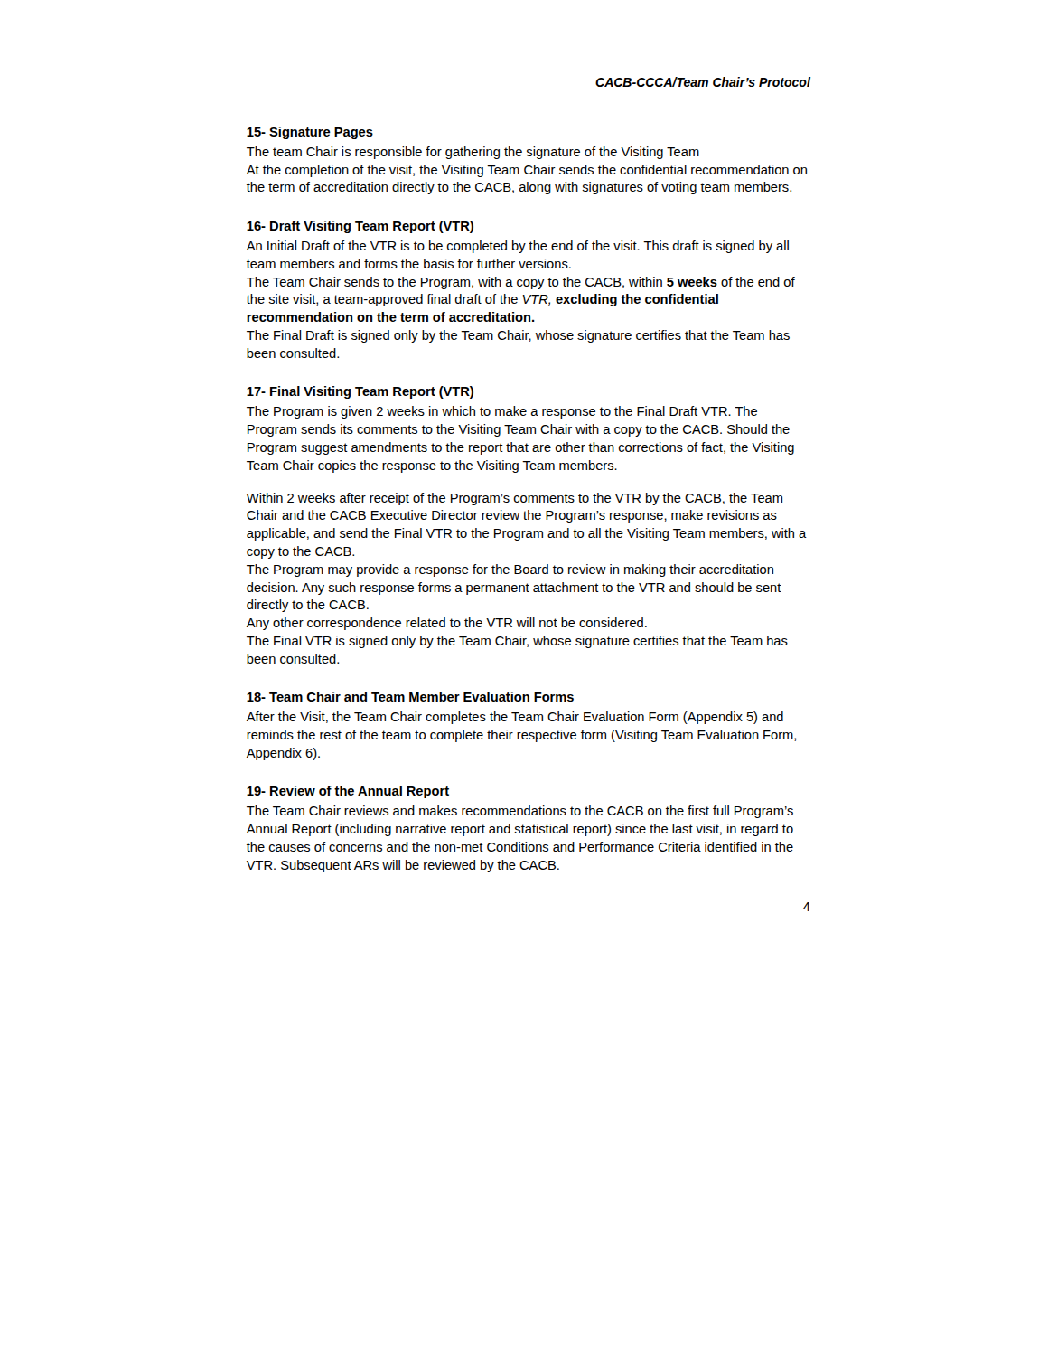CACB-CCCA/Team Chair’s Protocol
15- Signature Pages
The team Chair is responsible for gathering the signature of the Visiting Team
At the completion of the visit, the Visiting Team Chair sends the confidential recommendation on the term of accreditation directly to the CACB, along with signatures of voting team members.
16- Draft Visiting Team Report (VTR)
An Initial Draft of the VTR is to be completed by the end of the visit. This draft is signed by all team members and forms the basis for further versions.
The Team Chair sends to the Program, with a copy to the CACB, within 5 weeks of the end of the site visit, a team-approved final draft of the VTR, excluding the confidential recommendation on the term of accreditation.
The Final Draft is signed only by the Team Chair, whose signature certifies that the Team has been consulted.
17- Final Visiting Team Report (VTR)
The Program is given 2 weeks in which to make a response to the Final Draft VTR. The Program sends its comments to the Visiting Team Chair with a copy to the CACB. Should the Program suggest amendments to the report that are other than corrections of fact, the Visiting Team Chair copies the response to the Visiting Team members.
Within 2 weeks after receipt of the Program’s comments to the VTR by the CACB, the Team Chair and the CACB Executive Director review the Program’s response, make revisions as applicable, and send the Final VTR to the Program and to all the Visiting Team members, with a copy to the CACB.
The Program may provide a response for the Board to review in making their accreditation decision. Any such response forms a permanent attachment to the VTR and should be sent directly to the CACB.
Any other correspondence related to the VTR will not be considered.
The Final VTR is signed only by the Team Chair, whose signature certifies that the Team has been consulted.
18- Team Chair and Team Member Evaluation Forms
After the Visit, the Team Chair completes the Team Chair Evaluation Form (Appendix 5) and reminds the rest of the team to complete their respective form (Visiting Team Evaluation Form, Appendix 6).
19- Review of the Annual Report
The Team Chair reviews and makes recommendations to the CACB on the first full Program’s Annual Report (including narrative report and statistical report) since the last visit, in regard to the causes of concerns and the non-met Conditions and Performance Criteria identified in the VTR. Subsequent ARs will be reviewed by the CACB.
4